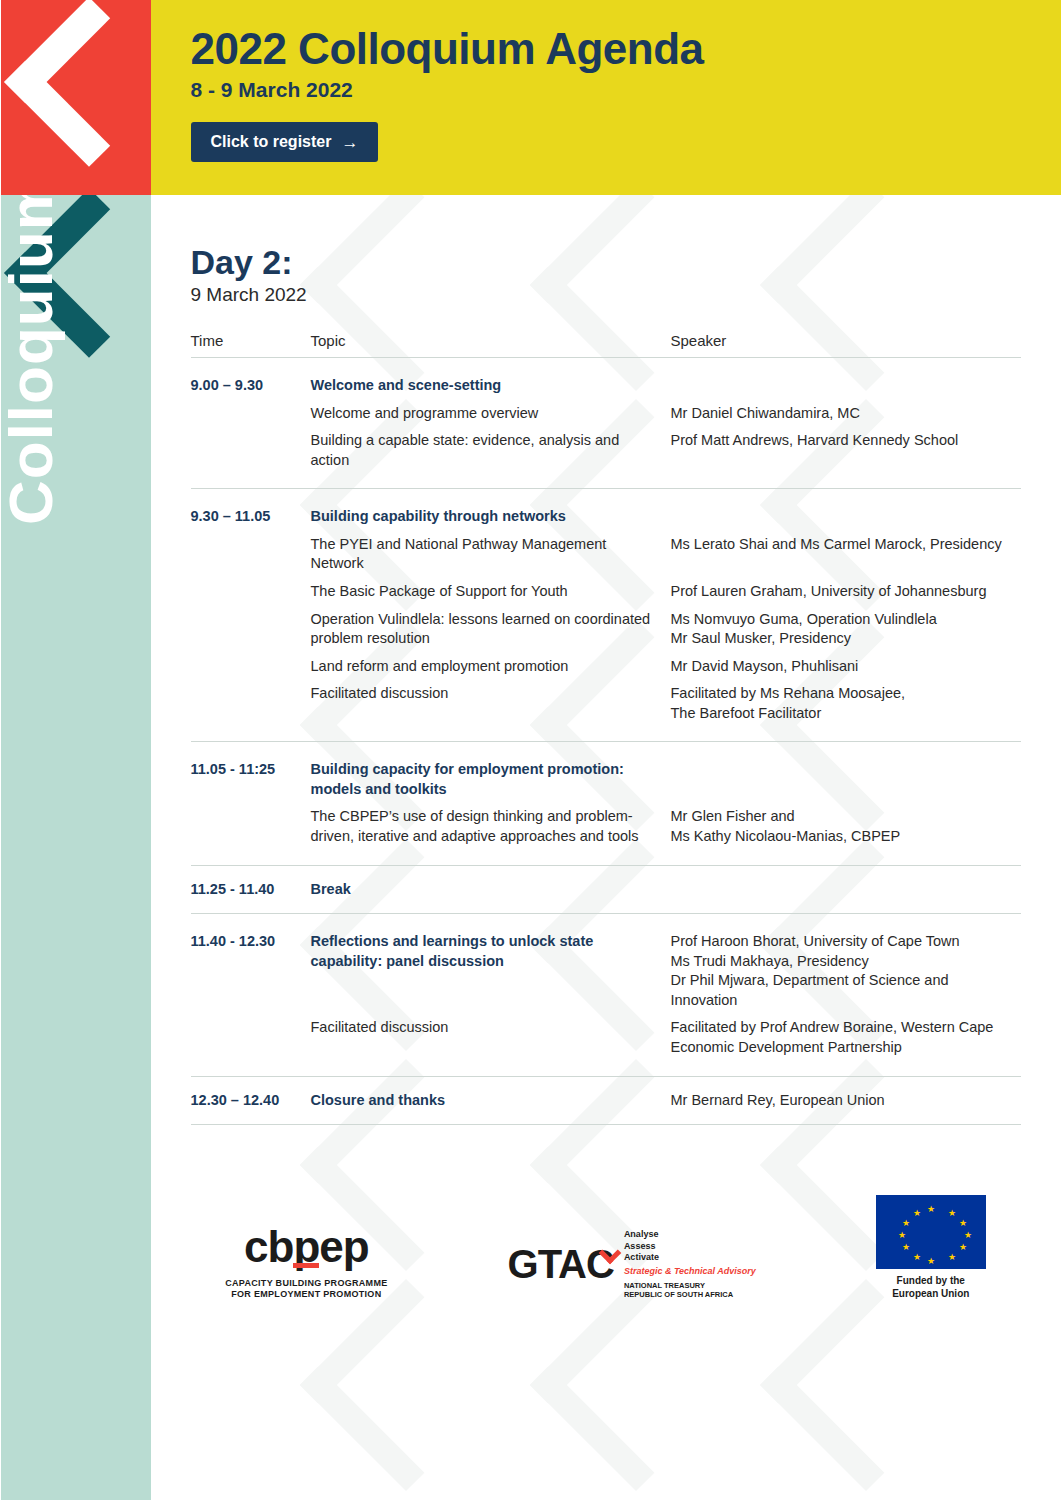2022 Colloquium Agenda
8 - 9 March 2022
Click to register →
Colloquium
Day 2:
9 March 2022
| Time | Topic | Speaker |
| --- | --- | --- |
| 9.00 – 9.30 | Welcome and scene-setting | |
| | Welcome and programme overview | Mr Daniel Chiwandamira, MC |
| | Building a capable state: evidence, analysis and action | Prof Matt Andrews, Harvard Kennedy School |
| 9.30 – 11.05 | Building capability through networks | |
| | The PYEI and National Pathway Management Network | Ms Lerato Shai and Ms Carmel Marock, Presidency |
| | The Basic Package of Support for Youth | Prof Lauren Graham, University of Johannesburg |
| | Operation Vulindlela: lessons learned on coordinated problem resolution | Ms Nomvuyo Guma, Operation Vulindlela Mr Saul Musker, Presidency |
| | Land reform and employment promotion | Mr David Mayson, Phuhlisani |
| | Facilitated discussion | Facilitated by Ms Rehana Moosajee, The Barefoot Facilitator |
| 11.05 - 11:25 | Building capacity for employment promotion: models and toolkits | |
| | The CBPEP’s use of design thinking and problem-driven, iterative and adaptive approaches and tools | Mr Glen Fisher and Ms Kathy Nicolaou-Manias, CBPEP |
| 11.25 - 11.40 | Break | |
| 11.40 - 12.30 | Reflections and learnings to unlock state capability: panel discussion | Prof Haroon Bhorat, University of Cape Town Ms Trudi Makhaya, Presidency Dr Phil Mjwara, Department of Science and Innovation |
| | Facilitated discussion | Facilitated by Prof Andrew Boraine, Western Cape Economic Development Partnership |
| 12.30 – 12.40 | Closure and thanks | Mr Bernard Rey, European Union |
cbpep
Capacity Building Programme
for Employment Promotion
GTAC
Analyse
Assess
Activate
Strategic & Technical Advisory
National Treasury
Republic of South Africa
★ ★ ★ ★ ★ ★ ★ ★ ★ ★ ★ ★
Funded by the
European Union